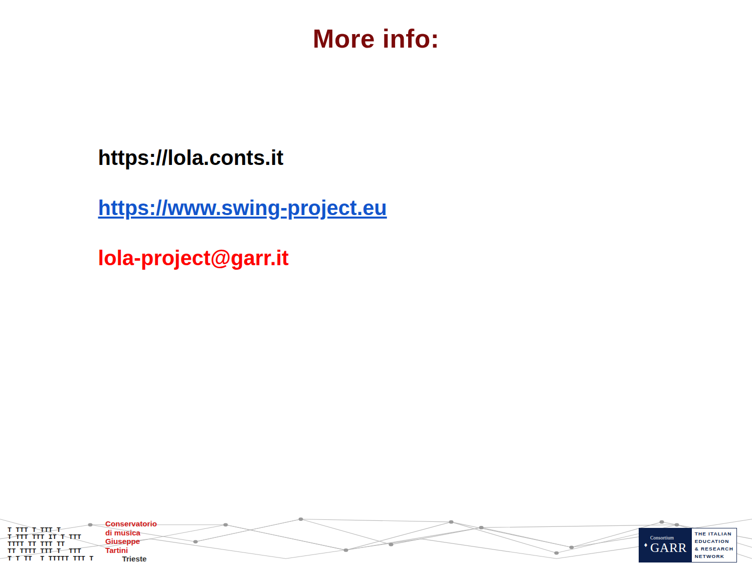More info:
https://lola.conts.it
https://www.swing-project.eu
lola-project@garr.it
T TTT T TTT T T TTT TTT IT T TTT TTTT TT TTT TT TT TTTT TTT T TTT T T TT T TTTTT TTT T
Conservatorio
di musica
Giuseppe
Tartini
Trieste
♦ Consortium GARR
THE ITALIAN EDUCATION & RESEARCH NETWORK